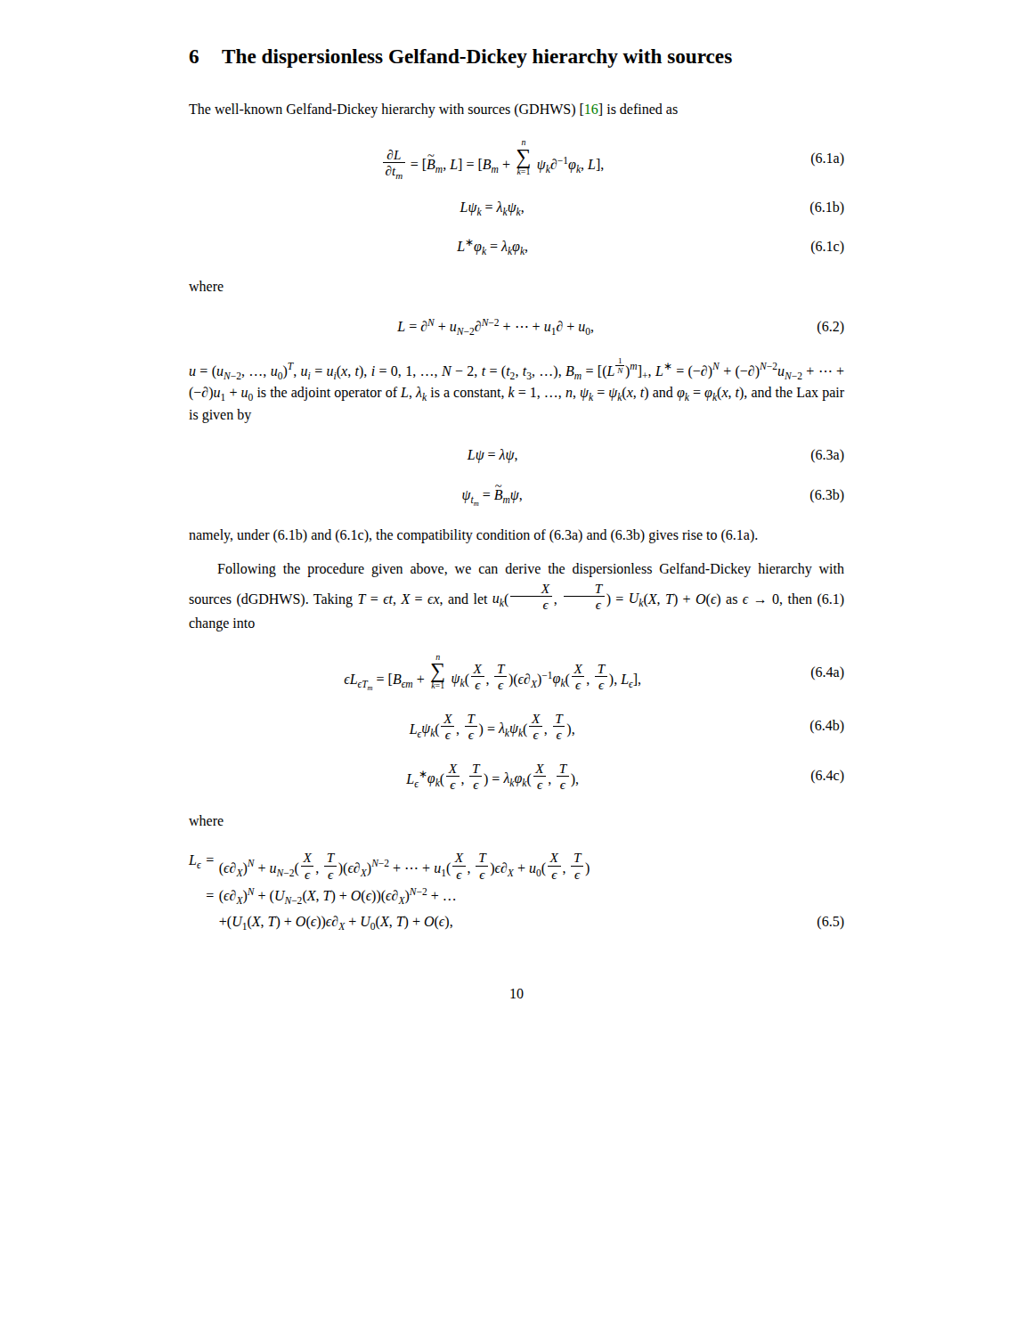6 The dispersionless Gelfand-Dickey hierarchy with sources
The well-known Gelfand-Dickey hierarchy with sources (GDHWS) [16] is defined as
∂L∂tm = [~Bm, L] = [Bm + n∑k=1 ψk∂−1φk, L],
(6.1a)
Lψk = λkψk,
(6.1b)
L∗φk = λkφk,
(6.1c)
where
L = ∂N + uN−2∂N−2 + ⋯ + u1∂ + u0,
(6.2)
u = (uN−2, …, u0)T, ui = ui(x, t), i = 0, 1, …, N − 2, t = (t2, t3, …), Bm = [(L1 N)m]+, L∗ = (−∂)N + (−∂)N−2uN−2 + ⋯ + (−∂)u1 + u0 is the adjoint operator of L, λk is a constant, k = 1, …, n, ψk = ψk(x, t) and φk = φk(x, t), and the Lax pair is given by
Lψ = λψ,
(6.3a)
ψtm = ~Bmψ,
(6.3b)
namely, under (6.1b) and (6.1c), the compatibility condition of (6.3a) and (6.3b) gives rise to (6.1a).
Following the procedure given above, we can derive the dispersionless Gelfand-Dickey hierarchy with sources (dGDHWS). Taking T = ϵt, X = ϵx, and let uk(Xϵ, Tϵ) = Uk(X, T) + O(ϵ) as ϵ → 0, then (6.1) change into
ϵLϵTm = [Bϵm + n∑k=1 ψk(Xϵ, Tϵ)(ϵ∂X)−1φk(Xϵ, Tϵ), Lϵ],
(6.4a)
Lϵψk(Xϵ, Tϵ) = λkψk(Xϵ, Tϵ),
(6.4b)
Lϵ∗φk(Xϵ, Tϵ) = λkφk(Xϵ, Tϵ),
(6.4c)
where
Lϵ
=
(ϵ∂X)N + uN−2(Xϵ, Tϵ)(ϵ∂X)N−2 + ⋯ + u1(Xϵ, Tϵ)ϵ∂X + u0(Xϵ, Tϵ)
=
(ϵ∂X)N + (UN−2(X, T) + O(ϵ))(ϵ∂X)N−2 + …
+(U1(X, T) + O(ϵ))ϵ∂X + U0(X, T) + O(ϵ),
(6.5)
10